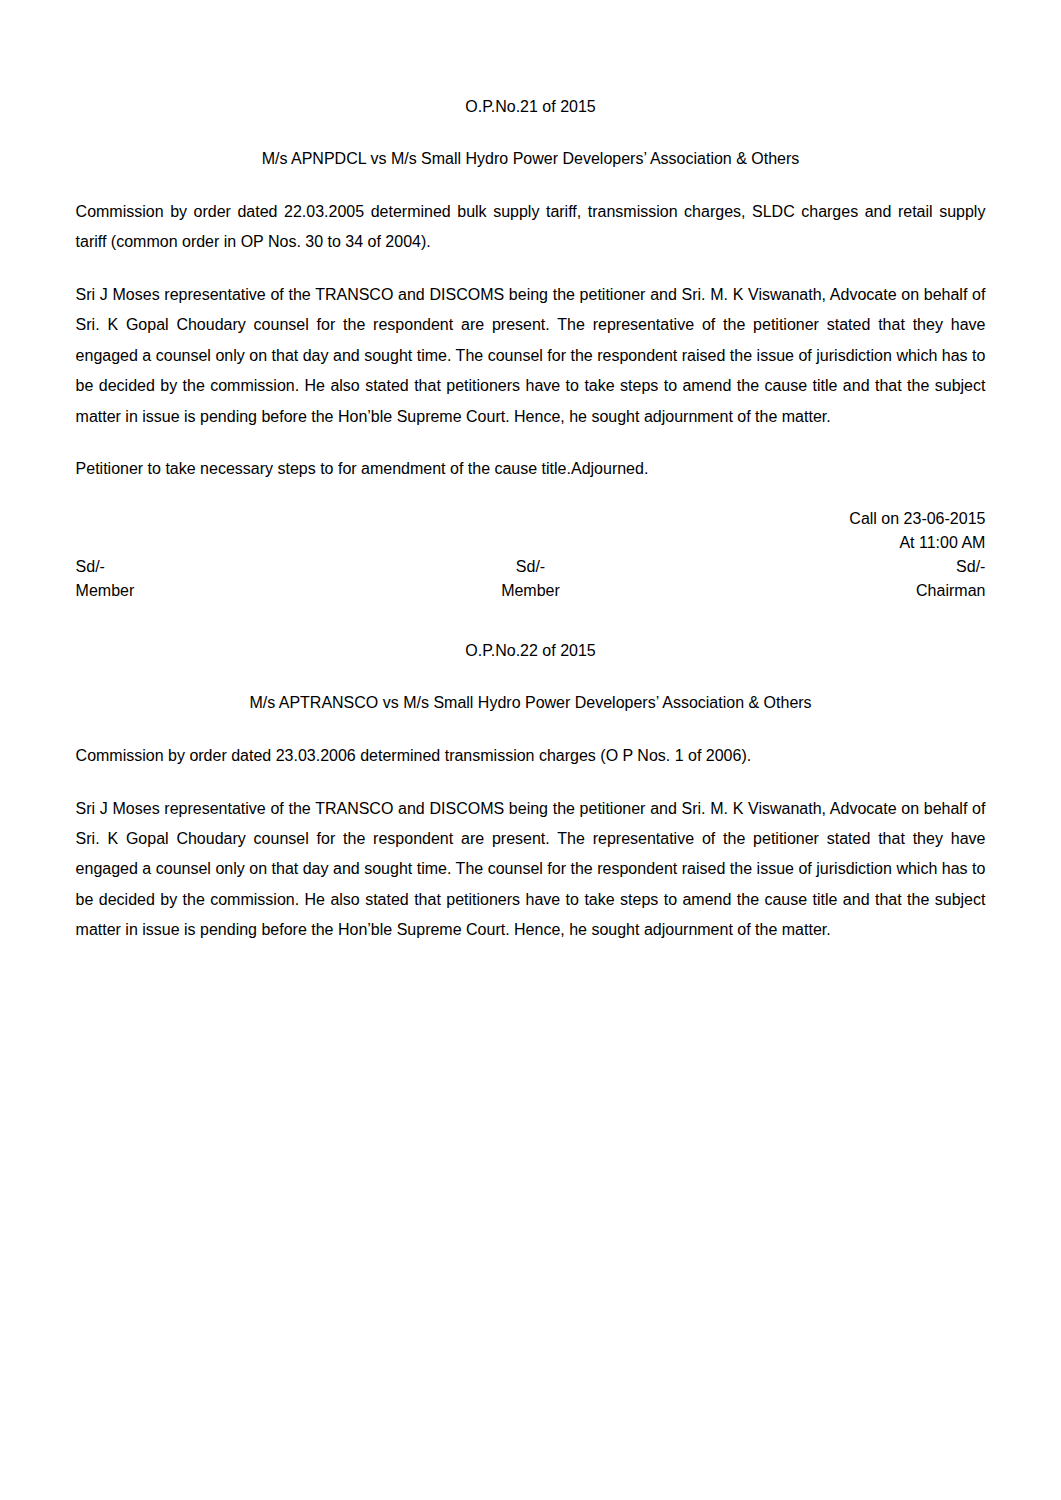O.P.No.21 of 2015
M/s APNPDCL vs M/s Small Hydro Power Developers’ Association & Others
Commission by order dated 22.03.2005 determined bulk supply tariff, transmission charges, SLDC charges and retail supply tariff (common order in OP Nos. 30 to 34 of 2004).
Sri J Moses representative of the TRANSCO and DISCOMS being the petitioner and Sri. M. K Viswanath, Advocate on behalf of Sri. K Gopal Choudary counsel for the respondent are present. The representative of the petitioner stated that they have engaged a counsel only on that day and sought time. The counsel for the respondent raised the issue of jurisdiction which has to be decided by the commission. He also stated that petitioners have to take steps to amend the cause title and that the subject matter in issue is pending before the Hon’ble Supreme Court. Hence, he sought adjournment of the matter.
Petitioner to take necessary steps to for amendment of the cause title.Adjourned.
Call on 23-06-2015
At 11:00 AM
| Sd/- | Sd/- | Sd/- |
| Member | Member | Chairman |
O.P.No.22 of 2015
M/s APTRANSCO vs M/s Small Hydro Power Developers’ Association & Others
Commission by order dated 23.03.2006 determined transmission charges (O P Nos. 1 of 2006).
Sri J Moses representative of the TRANSCO and DISCOMS being the petitioner and Sri. M. K Viswanath, Advocate on behalf of Sri. K Gopal Choudary counsel for the respondent are present. The representative of the petitioner stated that they have engaged a counsel only on that day and sought time. The counsel for the respondent raised the issue of jurisdiction which has to be decided by the commission. He also stated that petitioners have to take steps to amend the cause title and that the subject matter in issue is pending before the Hon’ble Supreme Court. Hence, he sought adjournment of the matter.